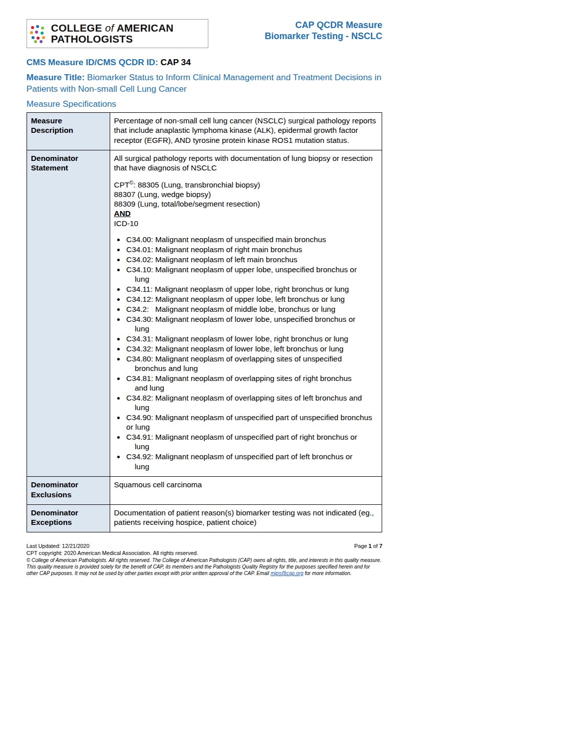COLLEGE of AMERICAN
PATHOLOGISTS
CAP QCDR Measure
Biomarker Testing - NSCLC
CMS Measure ID/CMS QCDR ID: CAP 34
Measure Title: Biomarker Status to Inform Clinical Management and Treatment Decisions in Patients with Non-small Cell Lung Cancer
Measure Specifications
| Measure Description | Percentage of non-small cell lung cancer (NSCLC) surgical pathology reports that include anaplastic lymphoma kinase (ALK), epidermal growth factor receptor (EGFR), AND tyrosine protein kinase ROS1 mutation status. |
| Denominator Statement | All surgical pathology reports with documentation of lung biopsy or resection that have diagnosis of NSCLC CPT © : 88305 (Lung, transbronchial biopsy) 88307 (Lung, wedge biopsy) 88309 (Lung, total/lobe/segment resection) AND ICD-10 C34.00: Malignant neoplasm of unspecified main bronchus C34.01: Malignant neoplasm of right main bronchus C34.02: Malignant neoplasm of left main bronchus C34.10: Malignant neoplasm of upper lobe, unspecified bronchus or lung C34.11: Malignant neoplasm of upper lobe, right bronchus or lung C34.12: Malignant neoplasm of upper lobe, left bronchus or lung C34.2: Malignant neoplasm of middle lobe, bronchus or lung C34.30: Malignant neoplasm of lower lobe, unspecified bronchus or lung C34.31: Malignant neoplasm of lower lobe, right bronchus or lung C34.32: Malignant neoplasm of lower lobe, left bronchus or lung C34.80: Malignant neoplasm of overlapping sites of unspecified bronchus and lung C34.81: Malignant neoplasm of overlapping sites of right bronchus and lung C34.82: Malignant neoplasm of overlapping sites of left bronchus and lung C34.90: Malignant neoplasm of unspecified part of unspecified bronchus or lung C34.91: Malignant neoplasm of unspecified part of right bronchus or lung C34.92: Malignant neoplasm of unspecified part of left bronchus or lung |
| Denominator Exclusions | Squamous cell carcinoma |
| Denominator Exceptions | Documentation of patient reason(s) biomarker testing was not indicated (eg., patients receiving hospice, patient choice) |
Last Updated: 12/21/2020 Page 1 of 7
CPT copyright: 2020 American Medical Association. All rights reserved.
© College of American Pathologists. All rights reserved. The College of American Pathologists (CAP) owns all rights, title, and interests in this quality measure. This quality measure is provided solely for the benefit of CAP, its members and the Pathologists Quality Registry for the purposes specified herein and for other CAP purposes. It may not be used by other parties except with prior written approval of the CAP. Email mips@cap.org for more information.